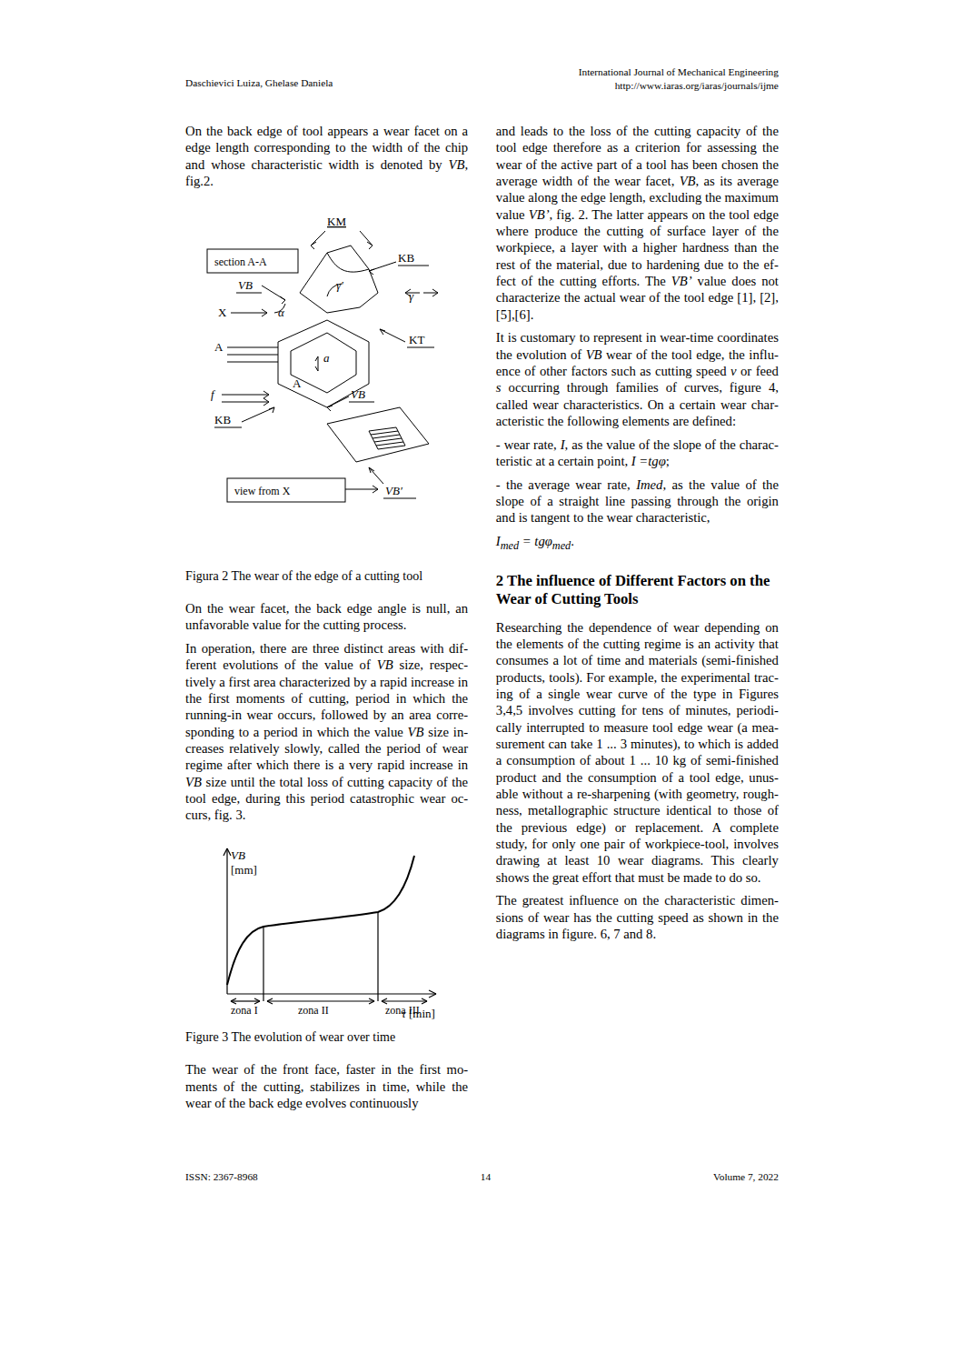Daschievici Luiza, Ghelase Daniela
International Journal of Mechanical Engineering
http://www.iaras.org/iaras/journals/ijme
On the back edge of tool appears a wear facet on a edge length corresponding to the width of the chip and whose characteristic width is denoted by VB, fig.2.
section A-A KM KB γ′ γ VB α X KT A a A f KB VB view from X VB′
Figura 2 The wear of the edge of a cutting tool
On the wear facet, the back edge angle is null, an unfavorable value for the cutting process.
In operation, there are three distinct areas with different evolutions of the value of VB size, respectively a first area characterized by a rapid increase in the first moments of cutting, period in which the running-in wear occurs, followed by an area corresponding to a period in which the value VB size increases relatively slowly, called the period of wear regime after which there is a very rapid increase in VB size until the total loss of cutting capacity of the tool edge, during this period catastrophic wear occurs, fig. 3.
VB [mm] zona I zona II zona III τ [min]
Figure 3 The evolution of wear over time
The wear of the front face, faster in the first moments of the cutting, stabilizes in time, while the wear of the back edge evolves continuously
and leads to the loss of the cutting capacity of the tool edge therefore as a criterion for assessing the wear of the active part of a tool has been chosen the average width of the wear facet, VB, as its average value along the edge length, excluding the maximum value VB’, fig. 2. The latter appears on the tool edge where produce the cutting of surface layer of the workpiece, a layer with a higher hardness than the rest of the material, due to hardening due to the effect of the cutting efforts. The VB’ value does not characterize the actual wear of the tool edge [1], [2], [5],[6].
It is customary to represent in wear-time coordinates the evolution of VB wear of the tool edge, the influence of other factors such as cutting speed v or feed s occurring through families of curves, figure 4, called wear characteristics. On a certain wear characteristic the following elements are defined:
- wear rate, I, as the value of the slope of the characteristic at a certain point, I =tgφ;
- the average wear rate, Imed, as the value of the slope of a straight line passing through the origin and is tangent to the wear characteristic,
Imed = tgφmed.
2 The influence of Different Factors on the Wear of Cutting Tools
Researching the dependence of wear depending on the elements of the cutting regime is an activity that consumes a lot of time and materials (semi-finished products, tools). For example, the experimental tracing of a single wear curve of the type in Figures 3,4,5 involves cutting for tens of minutes, periodically interrupted to measure tool edge wear (a measurement can take 1 ... 3 minutes), to which is added a consumption of about 1 ... 10 kg of semi-finished product and the consumption of a tool edge, unusable without a re-sharpening (with geometry, roughness, metallographic structure identical to those of the previous edge) or replacement. A complete study, for only one pair of workpiece-tool, involves drawing at least 10 wear diagrams. This clearly shows the great effort that must be made to do so.
The greatest influence on the characteristic dimensions of wear has the cutting speed as shown in the diagrams in figure. 6, 7 and 8.
ISSN: 2367-8968
14
Volume 7, 2022